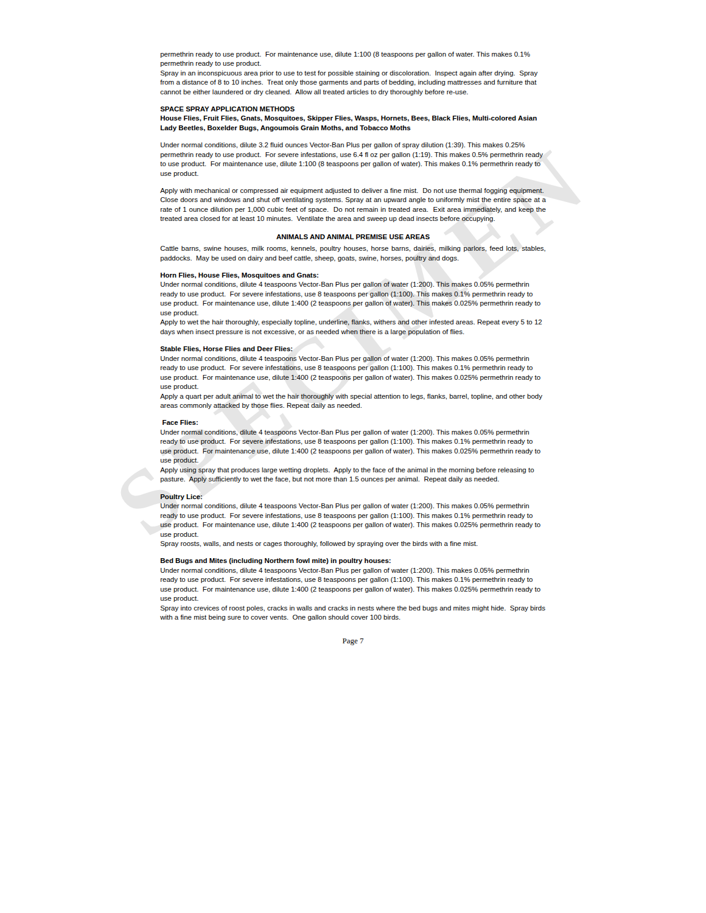SPECIMEN
permethrin ready to use product. For maintenance use, dilute 1:100 (8 teaspoons per gallon of water. This makes 0.1% permethrin ready to use product.
Spray in an inconspicuous area prior to use to test for possible staining or discoloration. Inspect again after drying. Spray from a distance of 8 to 10 inches. Treat only those garments and parts of bedding, including mattresses and furniture that cannot be either laundered or dry cleaned. Allow all treated articles to dry thoroughly before re-use.
SPACE SPRAY APPLICATION METHODS
House Flies, Fruit Flies, Gnats, Mosquitoes, Skipper Flies, Wasps, Hornets, Bees, Black Flies, Multi-colored Asian Lady Beetles, Boxelder Bugs, Angoumois Grain Moths, and Tobacco Moths
Under normal conditions, dilute 3.2 fluid ounces Vector-Ban Plus per gallon of spray dilution (1:39). This makes 0.25% permethrin ready to use product. For severe infestations, use 6.4 fl oz per gallon (1:19). This makes 0.5% permethrin ready to use product. For maintenance use, dilute 1:100 (8 teaspoons per gallon of water). This makes 0.1% permethrin ready to use product.
Apply with mechanical or compressed air equipment adjusted to deliver a fine mist. Do not use thermal fogging equipment. Close doors and windows and shut off ventilating systems. Spray at an upward angle to uniformly mist the entire space at a rate of 1 ounce dilution per 1,000 cubic feet of space. Do not remain in treated area. Exit area immediately, and keep the treated area closed for at least 10 minutes. Ventilate the area and sweep up dead insects before occupying.
ANIMALS AND ANIMAL PREMISE USE AREAS
Cattle barns, swine houses, milk rooms, kennels, poultry houses, horse barns, dairies, milking parlors, feed lots, stables, paddocks. May be used on dairy and beef cattle, sheep, goats, swine, horses, poultry and dogs.
Horn Flies, House Flies, Mosquitoes and Gnats:
Under normal conditions, dilute 4 teaspoons Vector-Ban Plus per gallon of water (1:200). This makes 0.05% permethrin ready to use product. For severe infestations, use 8 teaspoons per gallon (1:100). This makes 0.1% permethrin ready to use product. For maintenance use, dilute 1:400 (2 teaspoons per gallon of water). This makes 0.025% permethrin ready to use product.
Apply to wet the hair thoroughly, especially topline, underline, flanks, withers and other infested areas. Repeat every 5 to 12 days when insect pressure is not excessive, or as needed when there is a large population of flies.
Stable Flies, Horse Flies and Deer Flies:
Under normal conditions, dilute 4 teaspoons Vector-Ban Plus per gallon of water (1:200). This makes 0.05% permethrin ready to use product. For severe infestations, use 8 teaspoons per gallon (1:100). This makes 0.1% permethrin ready to use product. For maintenance use, dilute 1:400 (2 teaspoons per gallon of water). This makes 0.025% permethrin ready to use product.
Apply a quart per adult animal to wet the hair thoroughly with special attention to legs, flanks, barrel, topline, and other body areas commonly attacked by those flies. Repeat daily as needed.
Face Flies:
Under normal conditions, dilute 4 teaspoons Vector-Ban Plus per gallon of water (1:200). This makes 0.05% permethrin ready to use product. For severe infestations, use 8 teaspoons per gallon (1:100). This makes 0.1% permethrin ready to use product. For maintenance use, dilute 1:400 (2 teaspoons per gallon of water). This makes 0.025% permethrin ready to use product.
Apply using spray that produces large wetting droplets. Apply to the face of the animal in the morning before releasing to pasture. Apply sufficiently to wet the face, but not more than 1.5 ounces per animal. Repeat daily as needed.
Poultry Lice:
Under normal conditions, dilute 4 teaspoons Vector-Ban Plus per gallon of water (1:200). This makes 0.05% permethrin ready to use product. For severe infestations, use 8 teaspoons per gallon (1:100). This makes 0.1% permethrin ready to use product. For maintenance use, dilute 1:400 (2 teaspoons per gallon of water). This makes 0.025% permethrin ready to use product.
Spray roosts, walls, and nests or cages thoroughly, followed by spraying over the birds with a fine mist.
Bed Bugs and Mites (including Northern fowl mite) in poultry houses:
Under normal conditions, dilute 4 teaspoons Vector-Ban Plus per gallon of water (1:200). This makes 0.05% permethrin ready to use product. For severe infestations, use 8 teaspoons per gallon (1:100). This makes 0.1% permethrin ready to use product. For maintenance use, dilute 1:400 (2 teaspoons per gallon of water). This makes 0.025% permethrin ready to use product.
Spray into crevices of roost poles, cracks in walls and cracks in nests where the bed bugs and mites might hide. Spray birds with a fine mist being sure to cover vents. One gallon should cover 100 birds.
Page 7